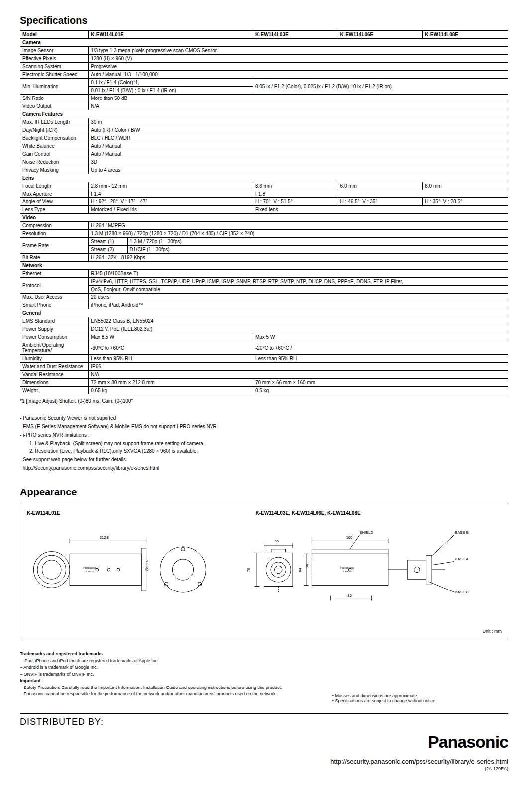Specifications
| Model | K-EW114L01E | K-EW114L03E | K-EW114L06E | K-EW114L08E |
| --- | --- | --- | --- | --- |
| Camera |
| Image Sensor | 1/3 type 1.3 mega pixels progressive scan CMOS Sensor |
| Effective Pixels | 1280 (H) × 960 (V) |
| Scanning System | Progressive |
| Electronic Shutter Speed | Auto / Manual, 1/3 - 1/100,000 |
| Min. Illumination | 0.1 lx / F1.4 (Color)*1, | 0.05 lx / F1.2 (Color), 0.025 lx / F1.2 (B/W) ; 0 lx / F1.2 (IR on) |
| 0.01 lx / F1.4 (B/W) ; 0 lx / F1.4 (IR on) |
| S/N Ratio | More than 50 dB |
| Video Output | N/A |
| Camera Features |
| Max. IR LEDs Length | 30 m |
| Day/Night (ICR) | Auto (IR) / Color / B/W |
| Backlight Compensation | BLC / HLC / WDR |
| White Balance | Auto / Manual |
| Gain Control | Auto / Manual |
| Noise Reduction | 3D |
| Privacy Masking | Up to 4 areas |
| Lens |
| Focal Length | 2.8 mm - 12 mm | 3.6 mm | 6.0 mm | 8.0 mm |
| Max Aperture | F1.4 | F1.8 |
| Angle of View | H : 92° - 28° V : 17° - 47° | H : 70° V : 51.5° | H : 46.5° V : 35° | H : 35° V : 28.5° |
| Lens Type | Motorized / Fixed Iris | Fixed lens |
| Video |
| Compression | H.264 / MJPEG |
| Resolution | 1.3 M (1280 × 960) / 720p (1280 × 720) / D1 (704 × 480) / CIF (352 × 240) |
| Frame Rate | Stream (1) | 1.3 M / 720p (1 - 30fps) |
| Stream (2) | D1/CIF (1 - 30fps) |
| Bit Rate | H.264 : 32K - 8192 Kbps |
| Network |
| Ethernet | RJ45 (10/100Base-T) |
| Protocol | IPv4/IPv6, HTTP, HTTPS, SSL, TCP/IP, UDP, UPnP, ICMP, IGMP, SNMP, RTSP, RTP, SMTP, NTP, DHCP, DNS, PPPoE, DDNS, FTP, IP Filter, |
| QoS, Bonjour, Onvif compatible |
| Max. User Access | 20 users |
| Smart Phone | iPhone, iPad, Android™ |
| General |
| EMS Standard | EN55022 Class B, EN55024 |
| Power Supply | DC12 V, PoE (IEEE802.3af) |
| Power Consumption | Max 8.5 W | Max 5 W |
| Ambient Operating Temperature/ | -30°C to +60°C | -20°C to +60°C / |
| Humidity | Less than 95% RH | Less than 95% RH |
| Water and Dust Resistance | IP66 |
| Vandal Resistance | N/A |
| Dimensions | 72 mm × 80 mm × 212.8 mm | 70 mm × 66 mm × 160 mm |
| Weight | 0.65 kg | 0.5 kg |
*1 [Image Adjust] Shutter: (0-)80 ms, Gain: (0-)100"
- Panasonic Security Viewer is not suported
- EMS (E-Series Management Software) & Mobile-EMS do not supoprt i-PRO series NVR
- i-PRO series NVR limitations :
Live & Playback (Split screen) may not support frame rate setting of camera.
Resolution (Live, Playback & REC),only SXVGA (1280 × 960) is available.
- See support web page below for further details
http://security.panasonic.com/pss/security/library/e-series.html
Appearance
| K-EW114L01E | K-EW114L03E, K-EW114L06E, K-EW114L08E |
Panasonic K-EW114L 212.8 ∅90.4 66 70 Panasonic K-EW114L 160 64 36 85 SHIELD BASE B BASE A BASE C Unit : mm
Trademarks and registered trademarks
– iPad, iPhone and iPod touch are registered trademarks of Apple Inc.
– Android is a trademark of Google Inc.
– ONVIF is trademarks of ONVIF Inc.
Important
– Safety Precaution: Carefully read the Important Information, Installation Guide and operating instructions before using this product.
– Panasonic cannot be responsible for the performance of the network and/or other manufacturers’ products used on the network.
• Masses and dimensions are approximate.
• Specifications are subject to change without notice.
DISTRIBUTED BY:
Panasonic
http://security.panasonic.com/pss/security/library/e-series.html
(2A-129EA)